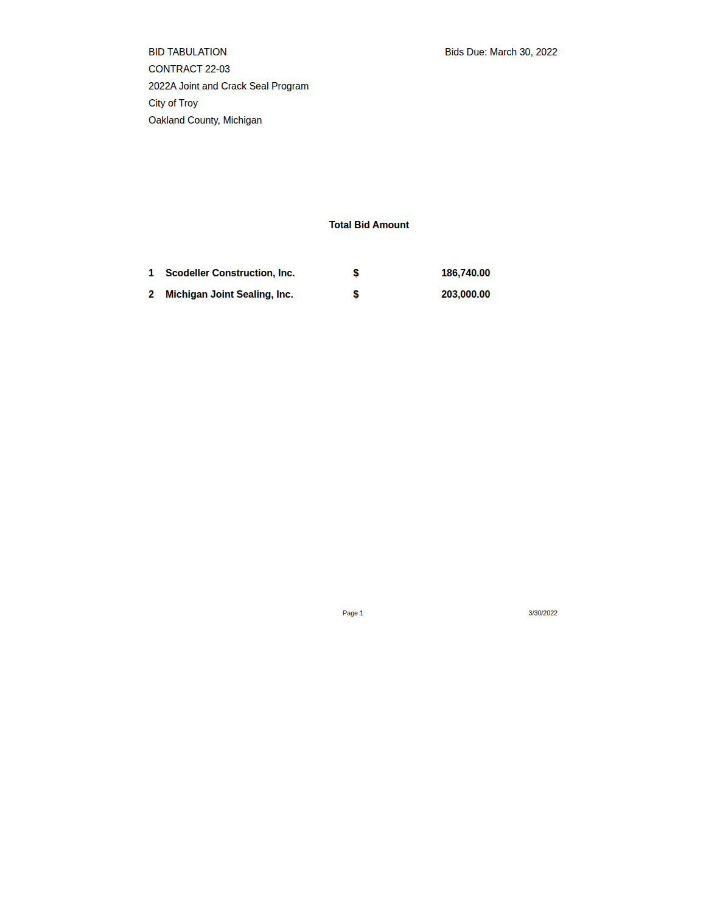BID TABULATION
CONTRACT 22-03
2022A Joint and Crack Seal Program
City of Troy
Oakland County, Michigan
Bids Due: March 30, 2022
Total Bid Amount
| 1 | Scodeller Construction, Inc. | $ | 186,740.00 | |
| 2 | Michigan Joint Sealing, Inc. | $ | 203,000.00 | |
Page 1
3/30/2022